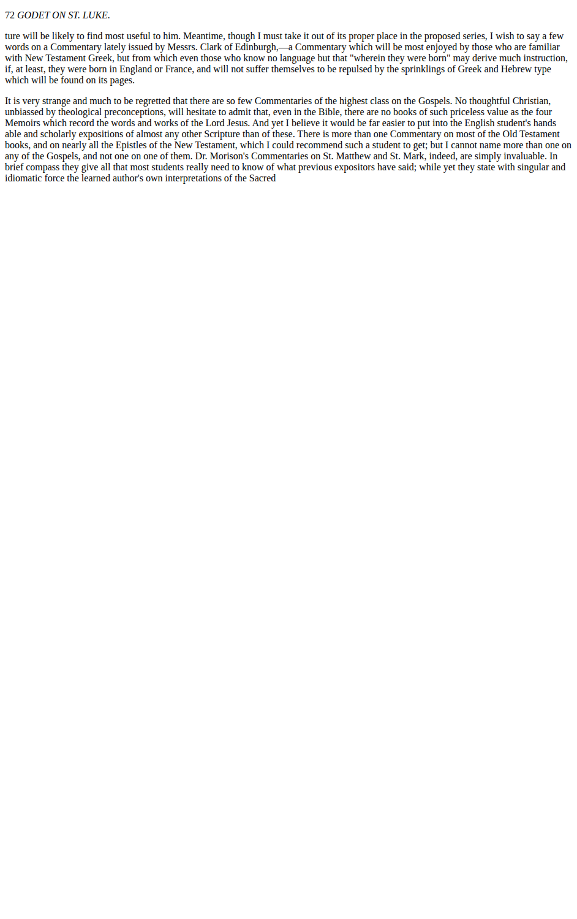72 GODET ON ST. LUKE.
ture will be likely to find most useful to him. Meantime, though I must take it out of its proper place in the proposed series, I wish to say a few words on a Commentary lately issued by Messrs. Clark of Edinburgh,—a Commentary which will be most enjoyed by those who are familiar with New Testament Greek, but from which even those who know no language but that "wherein they were born" may derive much instruction, if, at least, they were born in England or France, and will not suffer themselves to be repulsed by the sprinklings of Greek and Hebrew type which will be found on its pages.
It is very strange and much to be regretted that there are so few Commentaries of the highest class on the Gospels. No thoughtful Christian, unbiassed by theological preconceptions, will hesitate to admit that, even in the Bible, there are no books of such priceless value as the four Memoirs which record the words and works of the Lord Jesus. And yet I believe it would be far easier to put into the English student's hands able and scholarly expositions of almost any other Scripture than of these. There is more than one Commentary on most of the Old Testament books, and on nearly all the Epistles of the New Testament, which I could recommend such a student to get; but I cannot name more than one on any of the Gospels, and not one on one of them. Dr. Morison's Commentaries on St. Matthew and St. Mark, indeed, are simply invaluable. In brief compass they give all that most students really need to know of what previous expositors have said; while yet they state with singular and idiomatic force the learned author's own interpretations of the Sacred